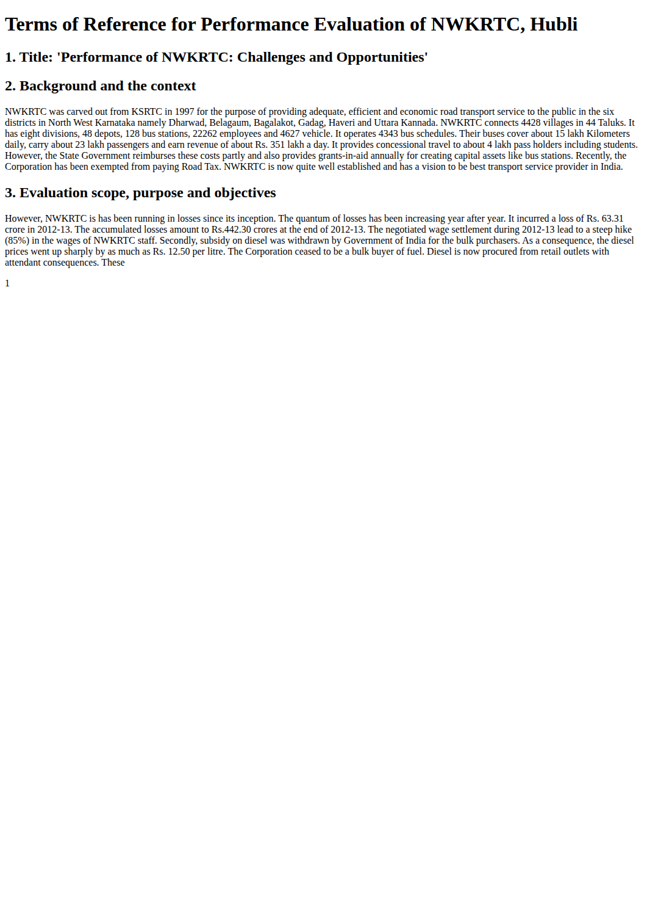Terms of Reference for Performance Evaluation of NWKRTC, Hubli
1. Title: 'Performance of NWKRTC: Challenges and Opportunities'
2. Background and the context
NWKRTC was carved out from KSRTC in 1997 for the purpose of providing adequate, efficient and economic road transport service to the public in the six districts in North West Karnataka namely Dharwad, Belagaum, Bagalakot, Gadag, Haveri and Uttara Kannada. NWKRTC connects 4428 villages in 44 Taluks. It has eight divisions, 48 depots, 128 bus stations, 22262 employees and 4627 vehicle. It operates 4343 bus schedules. Their buses cover about 15 lakh Kilometers daily, carry about 23 lakh passengers and earn revenue of about Rs. 351 lakh a day. It provides concessional travel to about 4 lakh pass holders including students. However, the State Government reimburses these costs partly and also provides grants-in-aid annually for creating capital assets like bus stations. Recently, the Corporation has been exempted from paying Road Tax. NWKRTC is now quite well established and has a vision to be best transport service provider in India.
3. Evaluation scope, purpose and objectives
However, NWKRTC is has been running in losses since its inception. The quantum of losses has been increasing year after year. It incurred a loss of Rs. 63.31 crore in 2012-13. The accumulated losses amount to Rs.442.30 crores at the end of 2012-13. The negotiated wage settlement during 2012-13 lead to a steep hike (85%) in the wages of NWKRTC staff. Secondly, subsidy on diesel was withdrawn by Government of India for the bulk purchasers. As a consequence, the diesel prices went up sharply by as much as Rs. 12.50 per litre. The Corporation ceased to be a bulk buyer of fuel. Diesel is now procured from retail outlets with attendant consequences. These
1